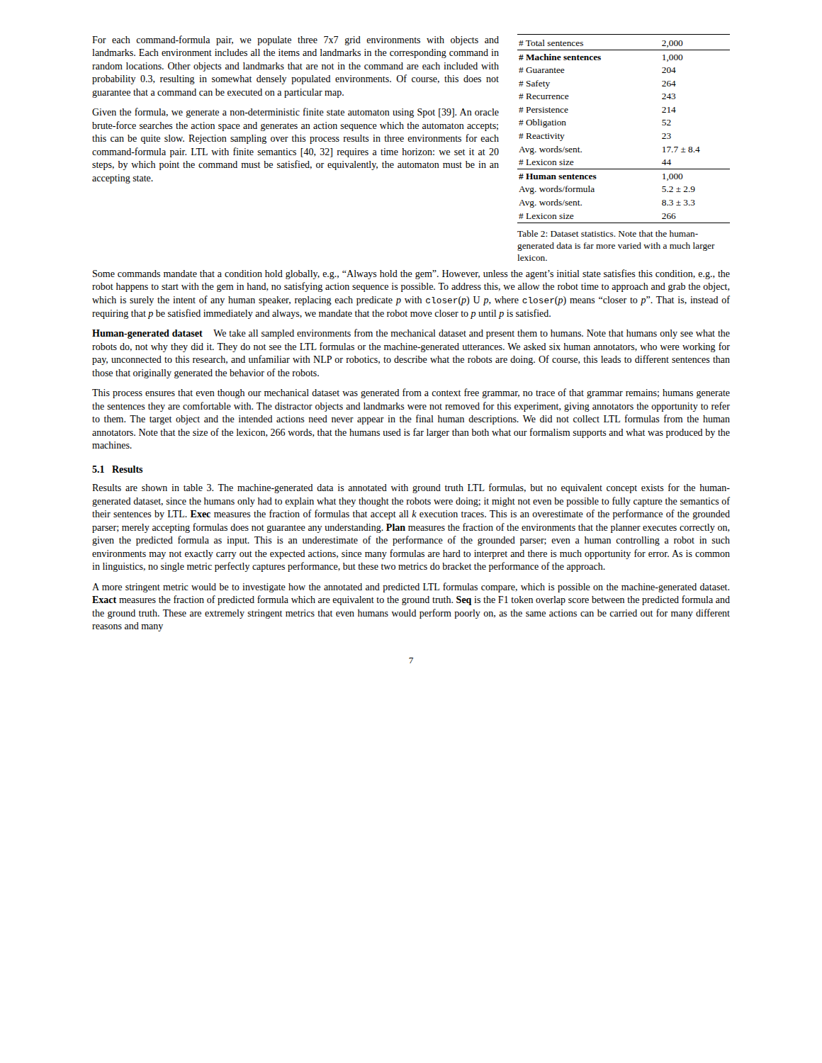For each command-formula pair, we populate three 7x7 grid environments with objects and landmarks. Each environment includes all the items and landmarks in the corresponding command in random locations. Other objects and landmarks that are not in the command are each included with probability 0.3, resulting in somewhat densely populated environments. Of course, this does not guarantee that a command can be executed on a particular map.
Given the formula, we generate a non-deterministic finite state automaton using Spot [39]. An oracle brute-force searches the action space and generates an action sequence which the automaton accepts; this can be quite slow. Rejection sampling over this process results in three environments for each command-formula pair. LTL with finite semantics [40, 32] requires a time horizon: we set it at 20 steps, by which point the command must be satisfied, or equivalently, the automaton must be in an accepting state.
| # Total sentences | 2,000 |
| # Machine sentences | 1,000 |
| # Guarantee | 204 |
| # Safety | 264 |
| # Recurrence | 243 |
| # Persistence | 214 |
| # Obligation | 52 |
| # Reactivity | 23 |
| Avg. words/sent. | 17.7 ± 8.4 |
| # Lexicon size | 44 |
| # Human sentences | 1,000 |
| Avg. words/formula | 5.2 ± 2.9 |
| Avg. words/sent. | 8.3 ± 3.3 |
| # Lexicon size | 266 |
Table 2: Dataset statistics. Note that the human-generated data is far more varied with a much larger lexicon.
Some commands mandate that a condition hold globally, e.g., “Always hold the gem”. However, unless the agent’s initial state satisfies this condition, e.g., the robot happens to start with the gem in hand, no satisfying action sequence is possible. To address this, we allow the robot time to approach and grab the object, which is surely the intent of any human speaker, replacing each predicate p with closer(p) U p, where closer(p) means “closer to p”. That is, instead of requiring that p be satisfied immediately and always, we mandate that the robot move closer to p until p is satisfied.
Human-generated dataset We take all sampled environments from the mechanical dataset and present them to humans. Note that humans only see what the robots do, not why they did it. They do not see the LTL formulas or the machine-generated utterances. We asked six human annotators, who were working for pay, unconnected to this research, and unfamiliar with NLP or robotics, to describe what the robots are doing. Of course, this leads to different sentences than those that originally generated the behavior of the robots.
This process ensures that even though our mechanical dataset was generated from a context free grammar, no trace of that grammar remains; humans generate the sentences they are comfortable with. The distractor objects and landmarks were not removed for this experiment, giving annotators the opportunity to refer to them. The target object and the intended actions need never appear in the final human descriptions. We did not collect LTL formulas from the human annotators. Note that the size of the lexicon, 266 words, that the humans used is far larger than both what our formalism supports and what was produced by the machines.
5.1 Results
Results are shown in table 3. The machine-generated data is annotated with ground truth LTL formulas, but no equivalent concept exists for the human-generated dataset, since the humans only had to explain what they thought the robots were doing; it might not even be possible to fully capture the semantics of their sentences by LTL. Exec measures the fraction of formulas that accept all k execution traces. This is an overestimate of the performance of the grounded parser; merely accepting formulas does not guarantee any understanding. Plan measures the fraction of the environments that the planner executes correctly on, given the predicted formula as input. This is an underestimate of the performance of the grounded parser; even a human controlling a robot in such environments may not exactly carry out the expected actions, since many formulas are hard to interpret and there is much opportunity for error. As is common in linguistics, no single metric perfectly captures performance, but these two metrics do bracket the performance of the approach.
A more stringent metric would be to investigate how the annotated and predicted LTL formulas compare, which is possible on the machine-generated dataset. Exact measures the fraction of predicted formula which are equivalent to the ground truth. Seq is the F1 token overlap score between the predicted formula and the ground truth. These are extremely stringent metrics that even humans would perform poorly on, as the same actions can be carried out for many different reasons and many
7